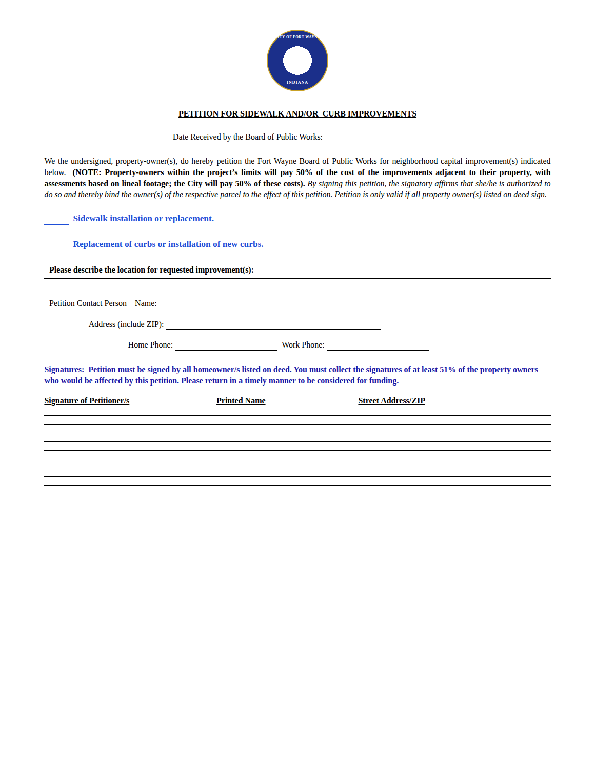PETITION FOR SIDEWALK AND/OR CURB IMPROVEMENTS
Date Received by the Board of Public Works:
We the undersigned, property-owner(s), do hereby petition the Fort Wayne Board of Public Works for neighborhood capital improvement(s) indicated below. (NOTE: Property-owners within the project’s limits will pay 50% of the cost of the improvements adjacent to their property, with assessments based on lineal footage; the City will pay 50% of these costs). By signing this petition, the signatory affirms that she/he is authorized to do so and thereby bind the owner(s) of the respective parcel to the effect of this petition. Petition is only valid if all property owner(s) listed on deed sign.
Sidewalk installation or replacement.
Replacement of curbs or installation of new curbs.
Please describe the location for requested improvement(s):
Petition Contact Person – Name:
Address (include ZIP):
Home Phone: Work Phone:
Signatures: Petition must be signed by all homeowner/s listed on deed. You must collect the signatures of at least 51% of the property owners who would be affected by this petition. Please return in a timely manner to be considered for funding.
Signature of Petitioner/s Printed Name Street Address/ZIP